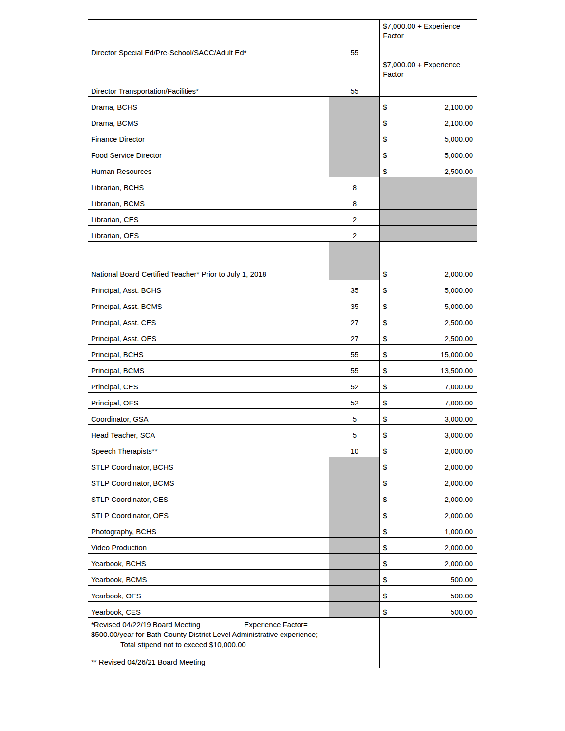| Director Special Ed/Pre-School/SACC/Adult Ed* | 55 | $7,000.00 + Experience Factor |
| Director Transportation/Facilities* | 55 | $7,000.00 + Experience Factor |
| Drama, BCHS | | $ 2,100.00 |
| Drama, BCMS | | $ 2,100.00 |
| Finance Director | | $ 5,000.00 |
| Food Service Director | | $ 5,000.00 |
| Human Resources | | $ 2,500.00 |
| Librarian, BCHS | 8 | |
| Librarian, BCMS | 8 | |
| Librarian, CES | 2 | |
| Librarian, OES | 2 | |
| National Board Certified Teacher* Prior to July 1, 2018 | | $ 2,000.00 |
| Principal, Asst. BCHS | 35 | $ 5,000.00 |
| Principal, Asst. BCMS | 35 | $ 5,000.00 |
| Principal, Asst. CES | 27 | $ 2,500.00 |
| Principal, Asst. OES | 27 | $ 2,500.00 |
| Principal, BCHS | 55 | $ 15,000.00 |
| Principal, BCMS | 55 | $ 13,500.00 |
| Principal, CES | 52 | $ 7,000.00 |
| Principal, OES | 52 | $ 7,000.00 |
| Coordinator, GSA | 5 | $ 3,000.00 |
| Head Teacher, SCA | 5 | $ 3,000.00 |
| Speech Therapists** | 10 | $ 2,000.00 |
| STLP Coordinator, BCHS | | $ 2,000.00 |
| STLP Coordinator, BCMS | | $ 2,000.00 |
| STLP Coordinator, CES | | $ 2,000.00 |
| STLP Coordinator, OES | | $ 2,000.00 |
| Photography, BCHS | | $ 1,000.00 |
| Video Production | | $ 2,000.00 |
| Yearbook, BCHS | | $ 2,000.00 |
| Yearbook, BCMS | | $ 500.00 |
| Yearbook, OES | | $ 500.00 |
| Yearbook, CES | | $ 500.00 |
| *Revised 04/22/19 Board Meeting Experience Factor= $500.00/year for Bath County District Level Administrative experience; Total stipend not to exceed $10,000.00 | | |
| ** Revised 04/26/21 Board Meeting | | |